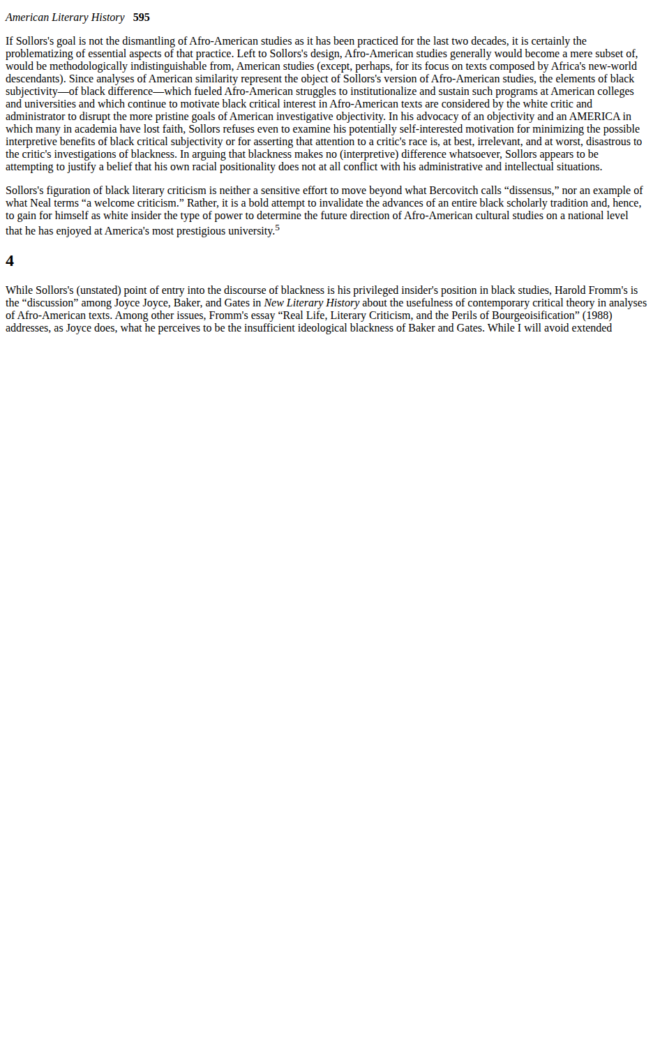American Literary History 595
If Sollors's goal is not the dismantling of Afro-American studies as it has been practiced for the last two decades, it is certainly the problematizing of essential aspects of that practice. Left to Sollors's design, Afro-American studies generally would become a mere subset of, would be methodologically indistinguishable from, American studies (except, perhaps, for its focus on texts composed by Africa's new-world descendants). Since analyses of American similarity represent the object of Sollors's version of Afro-American studies, the elements of black subjectivity—of black difference—which fueled Afro-American struggles to institutionalize and sustain such programs at American colleges and universities and which continue to motivate black critical interest in Afro-American texts are considered by the white critic and administrator to disrupt the more pristine goals of American investigative objectivity. In his advocacy of an objectivity and an AMERICA in which many in academia have lost faith, Sollors refuses even to examine his potentially self-interested motivation for minimizing the possible interpretive benefits of black critical subjectivity or for asserting that attention to a critic's race is, at best, irrelevant, and at worst, disastrous to the critic's investigations of blackness. In arguing that blackness makes no (interpretive) difference whatsoever, Sollors appears to be attempting to justify a belief that his own racial positionality does not at all conflict with his administrative and intellectual situations.
Sollors's figuration of black literary criticism is neither a sensitive effort to move beyond what Bercovitch calls “dissensus,” nor an example of what Neal terms “a welcome criticism.” Rather, it is a bold attempt to invalidate the advances of an entire black scholarly tradition and, hence, to gain for himself as white insider the type of power to determine the future direction of Afro-American cultural studies on a national level that he has enjoyed at America's most prestigious university.5
4
While Sollors's (unstated) point of entry into the discourse of blackness is his privileged insider's position in black studies, Harold Fromm's is the “discussion” among Joyce Joyce, Baker, and Gates in New Literary History about the usefulness of contemporary critical theory in analyses of Afro-American texts. Among other issues, Fromm's essay “Real Life, Literary Criticism, and the Perils of Bourgeoisification” (1988) addresses, as Joyce does, what he perceives to be the insufficient ideological blackness of Baker and Gates. While I will avoid extended